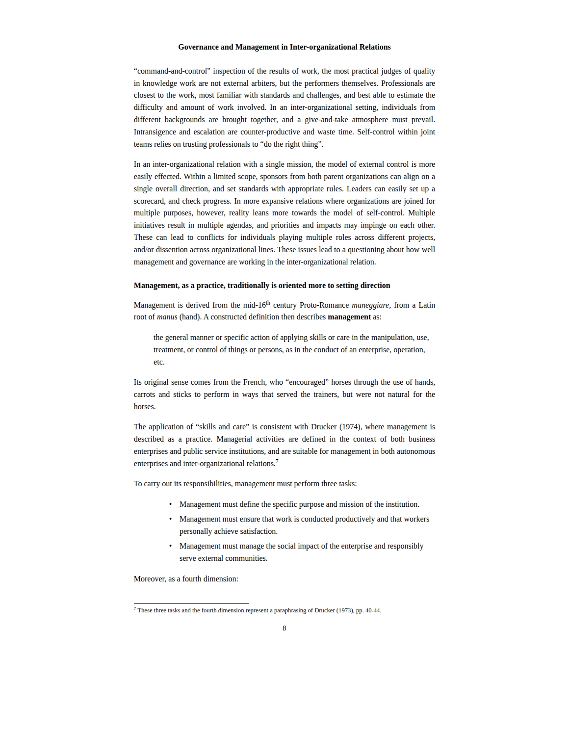Governance and Management in Inter-organizational Relations
“command-and-control” inspection of the results of work, the most practical judges of quality in knowledge work are not external arbiters, but the performers themselves. Professionals are closest to the work, most familiar with standards and challenges, and best able to estimate the difficulty and amount of work involved. In an inter-organizational setting, individuals from different backgrounds are brought together, and a give-and-take atmosphere must prevail. Intransigence and escalation are counter-productive and waste time. Self-control within joint teams relies on trusting professionals to “do the right thing”.
In an inter-organizational relation with a single mission, the model of external control is more easily effected. Within a limited scope, sponsors from both parent organizations can align on a single overall direction, and set standards with appropriate rules. Leaders can easily set up a scorecard, and check progress. In more expansive relations where organizations are joined for multiple purposes, however, reality leans more towards the model of self-control. Multiple initiatives result in multiple agendas, and priorities and impacts may impinge on each other. These can lead to conflicts for individuals playing multiple roles across different projects, and/or dissention across organizational lines. These issues lead to a questioning about how well management and governance are working in the inter-organizational relation.
Management, as a practice, traditionally is oriented more to setting direction
Management is derived from the mid-16th century Proto-Romance maneggiare, from a Latin root of manus (hand). A constructed definition then describes management as:
the general manner or specific action of applying skills or care in the manipulation, use, treatment, or control of things or persons, as in the conduct of an enterprise, operation, etc.
Its original sense comes from the French, who “encouraged” horses through the use of hands, carrots and sticks to perform in ways that served the trainers, but were not natural for the horses.
The application of “skills and care” is consistent with Drucker (1974), where management is described as a practice. Managerial activities are defined in the context of both business enterprises and public service institutions, and are suitable for management in both autonomous enterprises and inter-organizational relations.7
To carry out its responsibilities, management must perform three tasks:
Management must define the specific purpose and mission of the institution.
Management must ensure that work is conducted productively and that workers personally achieve satisfaction.
Management must manage the social impact of the enterprise and responsibly serve external communities.
Moreover, as a fourth dimension:
7 These three tasks and the fourth dimension represent a paraphrasing of Drucker (1973), pp. 40-44.
8